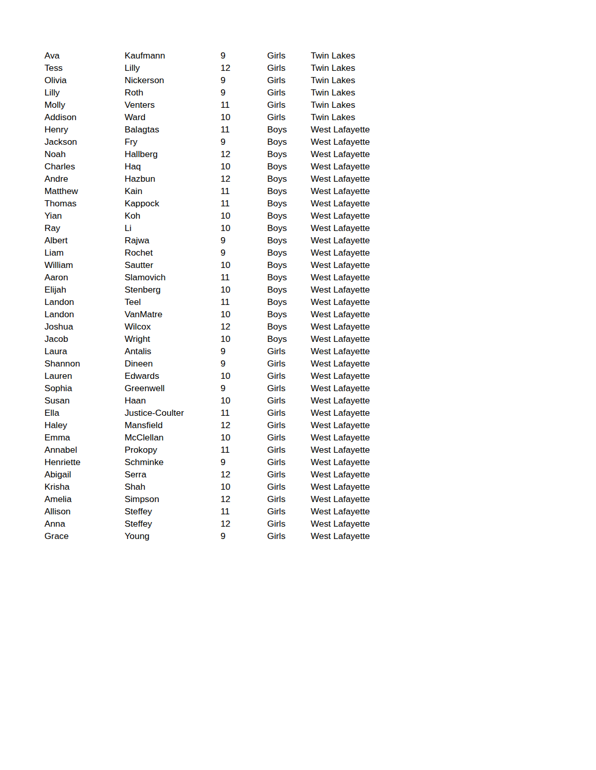| Ava | Kaufmann | 9 | Girls | Twin Lakes |
| Tess | Lilly | 12 | Girls | Twin Lakes |
| Olivia | Nickerson | 9 | Girls | Twin Lakes |
| Lilly | Roth | 9 | Girls | Twin Lakes |
| Molly | Venters | 11 | Girls | Twin Lakes |
| Addison | Ward | 10 | Girls | Twin Lakes |
| Henry | Balagtas | 11 | Boys | West Lafayette |
| Jackson | Fry | 9 | Boys | West Lafayette |
| Noah | Hallberg | 12 | Boys | West Lafayette |
| Charles | Haq | 10 | Boys | West Lafayette |
| Andre | Hazbun | 12 | Boys | West Lafayette |
| Matthew | Kain | 11 | Boys | West Lafayette |
| Thomas | Kappock | 11 | Boys | West Lafayette |
| Yian | Koh | 10 | Boys | West Lafayette |
| Ray | Li | 10 | Boys | West Lafayette |
| Albert | Rajwa | 9 | Boys | West Lafayette |
| Liam | Rochet | 9 | Boys | West Lafayette |
| William | Sautter | 10 | Boys | West Lafayette |
| Aaron | Slamovich | 11 | Boys | West Lafayette |
| Elijah | Stenberg | 10 | Boys | West Lafayette |
| Landon | Teel | 11 | Boys | West Lafayette |
| Landon | VanMatre | 10 | Boys | West Lafayette |
| Joshua | Wilcox | 12 | Boys | West Lafayette |
| Jacob | Wright | 10 | Boys | West Lafayette |
| Laura | Antalis | 9 | Girls | West Lafayette |
| Shannon | Dineen | 9 | Girls | West Lafayette |
| Lauren | Edwards | 10 | Girls | West Lafayette |
| Sophia | Greenwell | 9 | Girls | West Lafayette |
| Susan | Haan | 10 | Girls | West Lafayette |
| Ella | Justice-Coulter | 11 | Girls | West Lafayette |
| Haley | Mansfield | 12 | Girls | West Lafayette |
| Emma | McClellan | 10 | Girls | West Lafayette |
| Annabel | Prokopy | 11 | Girls | West Lafayette |
| Henriette | Schminke | 9 | Girls | West Lafayette |
| Abigail | Serra | 12 | Girls | West Lafayette |
| Krisha | Shah | 10 | Girls | West Lafayette |
| Amelia | Simpson | 12 | Girls | West Lafayette |
| Allison | Steffey | 11 | Girls | West Lafayette |
| Anna | Steffey | 12 | Girls | West Lafayette |
| Grace | Young | 9 | Girls | West Lafayette |